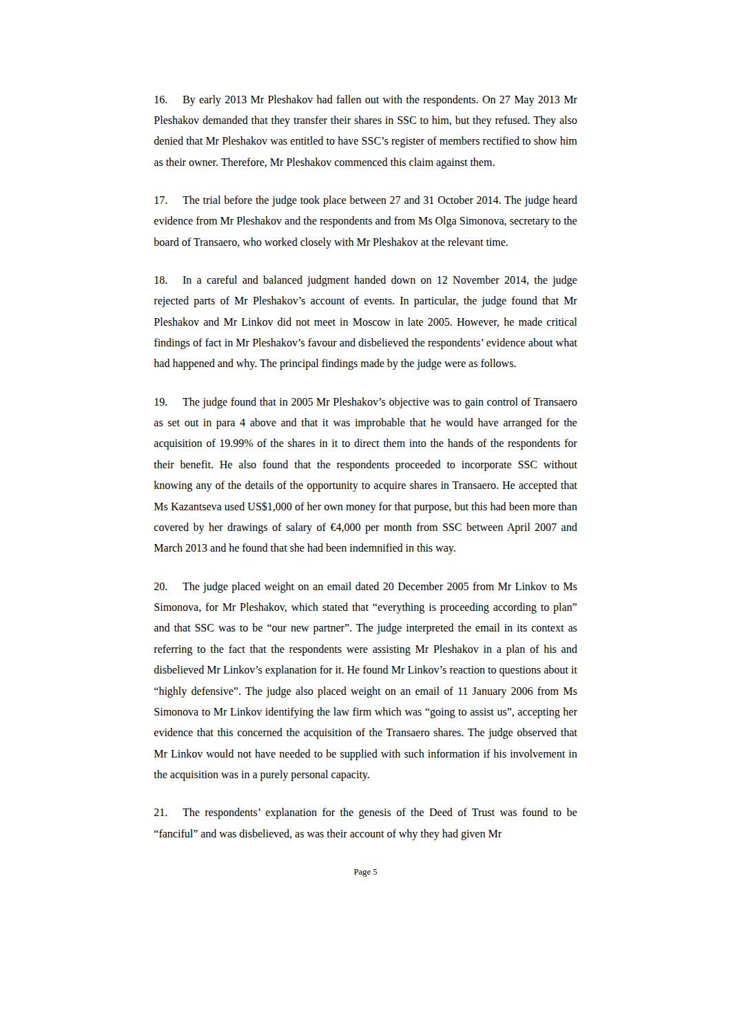16. By early 2013 Mr Pleshakov had fallen out with the respondents. On 27 May 2013 Mr Pleshakov demanded that they transfer their shares in SSC to him, but they refused. They also denied that Mr Pleshakov was entitled to have SSC’s register of members rectified to show him as their owner. Therefore, Mr Pleshakov commenced this claim against them.
17. The trial before the judge took place between 27 and 31 October 2014. The judge heard evidence from Mr Pleshakov and the respondents and from Ms Olga Simonova, secretary to the board of Transaero, who worked closely with Mr Pleshakov at the relevant time.
18. In a careful and balanced judgment handed down on 12 November 2014, the judge rejected parts of Mr Pleshakov’s account of events. In particular, the judge found that Mr Pleshakov and Mr Linkov did not meet in Moscow in late 2005. However, he made critical findings of fact in Mr Pleshakov’s favour and disbelieved the respondents’ evidence about what had happened and why. The principal findings made by the judge were as follows.
19. The judge found that in 2005 Mr Pleshakov’s objective was to gain control of Transaero as set out in para 4 above and that it was improbable that he would have arranged for the acquisition of 19.99% of the shares in it to direct them into the hands of the respondents for their benefit. He also found that the respondents proceeded to incorporate SSC without knowing any of the details of the opportunity to acquire shares in Transaero. He accepted that Ms Kazantseva used US$1,000 of her own money for that purpose, but this had been more than covered by her drawings of salary of €4,000 per month from SSC between April 2007 and March 2013 and he found that she had been indemnified in this way.
20. The judge placed weight on an email dated 20 December 2005 from Mr Linkov to Ms Simonova, for Mr Pleshakov, which stated that “everything is proceeding according to plan” and that SSC was to be “our new partner”. The judge interpreted the email in its context as referring to the fact that the respondents were assisting Mr Pleshakov in a plan of his and disbelieved Mr Linkov’s explanation for it. He found Mr Linkov’s reaction to questions about it “highly defensive”. The judge also placed weight on an email of 11 January 2006 from Ms Simonova to Mr Linkov identifying the law firm which was “going to assist us”, accepting her evidence that this concerned the acquisition of the Transaero shares. The judge observed that Mr Linkov would not have needed to be supplied with such information if his involvement in the acquisition was in a purely personal capacity.
21. The respondents’ explanation for the genesis of the Deed of Trust was found to be “fanciful” and was disbelieved, as was their account of why they had given Mr
Page 5